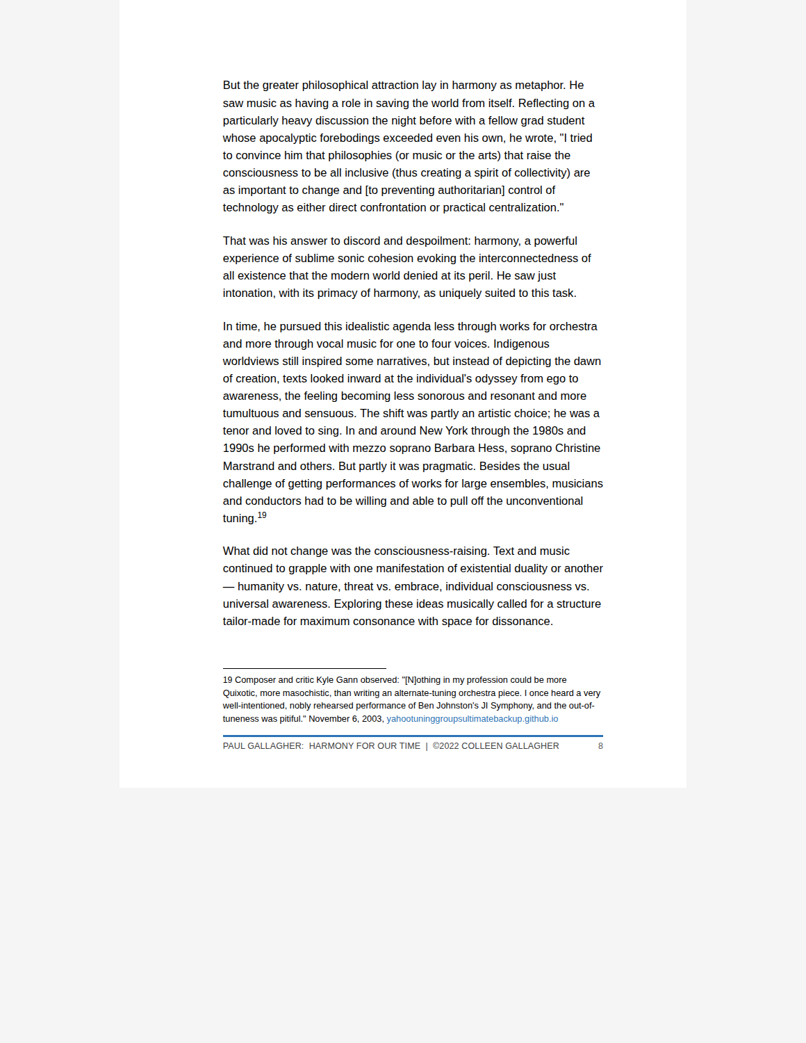But the greater philosophical attraction lay in harmony as metaphor. He saw music as having a role in saving the world from itself. Reflecting on a particularly heavy discussion the night before with a fellow grad student whose apocalyptic forebodings exceeded even his own, he wrote, "I tried to convince him that philosophies (or music or the arts) that raise the consciousness to be all inclusive (thus creating a spirit of collectivity) are as important to change and [to preventing authoritarian] control of technology as either direct confrontation or practical centralization."
That was his answer to discord and despoilment: harmony, a powerful experience of sublime sonic cohesion evoking the interconnectedness of all existence that the modern world denied at its peril. He saw just intonation, with its primacy of harmony, as uniquely suited to this task.
In time, he pursued this idealistic agenda less through works for orchestra and more through vocal music for one to four voices. Indigenous worldviews still inspired some narratives, but instead of depicting the dawn of creation, texts looked inward at the individual's odyssey from ego to awareness, the feeling becoming less sonorous and resonant and more tumultuous and sensuous. The shift was partly an artistic choice; he was a tenor and loved to sing. In and around New York through the 1980s and 1990s he performed with mezzo soprano Barbara Hess, soprano Christine Marstrand and others. But partly it was pragmatic. Besides the usual challenge of getting performances of works for large ensembles, musicians and conductors had to be willing and able to pull off the unconventional tuning.19
What did not change was the consciousness-raising. Text and music continued to grapple with one manifestation of existential duality or another — humanity vs. nature, threat vs. embrace, individual consciousness vs. universal awareness. Exploring these ideas musically called for a structure tailor-made for maximum consonance with space for dissonance.
19 Composer and critic Kyle Gann observed: "[N]othing in my profession could be more Quixotic, more masochistic, than writing an alternate-tuning orchestra piece. I once heard a very well-intentioned, nobly rehearsed performance of Ben Johnston's JI Symphony, and the out-of-tuneness was pitiful." November 6, 2003, yahootuninggroupsultimatebackup.github.io
Paul Gallagher: Harmony for Our Time | ©2022 Colleen Gallagher 8